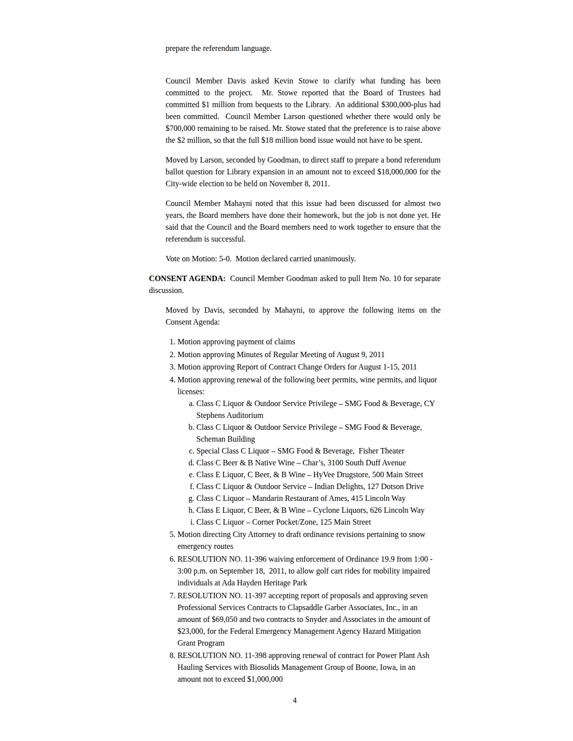prepare the referendum language.
Council Member Davis asked Kevin Stowe to clarify what funding has been committed to the project. Mr. Stowe reported that the Board of Trustees had committed $1 million from bequests to the Library. An additional $300,000-plus had been committed. Council Member Larson questioned whether there would only be $700,000 remaining to be raised. Mr. Stowe stated that the preference is to raise above the $2 million, so that the full $18 million bond issue would not have to be spent.
Moved by Larson, seconded by Goodman, to direct staff to prepare a bond referendum ballot question for Library expansion in an amount not to exceed $18,000,000 for the City-wide election to be held on November 8, 2011.
Council Member Mahayni noted that this issue had been discussed for almost two years, the Board members have done their homework, but the job is not done yet. He said that the Council and the Board members need to work together to ensure that the referendum is successful.
Vote on Motion: 5-0. Motion declared carried unanimously.
CONSENT AGENDA: Council Member Goodman asked to pull Item No. 10 for separate discussion.
Moved by Davis, seconded by Mahayni, to approve the following items on the Consent Agenda:
Motion approving payment of claims
Motion approving Minutes of Regular Meeting of August 9, 2011
Motion approving Report of Contract Change Orders for August 1-15, 2011
Motion approving renewal of the following beer permits, wine permits, and liquor licenses:
Class C Liquor & Outdoor Service Privilege – SMG Food & Beverage, CY Stephens Auditorium
Class C Liquor & Outdoor Service Privilege – SMG Food & Beverage, Scheman Building
Special Class C Liquor – SMG Food & Beverage, Fisher Theater
Class C Beer & B Native Wine – Char’s, 3100 South Duff Avenue
Class E Liquor, C Beer, & B Wine – HyVee Drugstore, 500 Main Street
Class C Liquor & Outdoor Service – Indian Delights, 127 Dotson Drive
Class C Liquor – Mandarin Restaurant of Ames, 415 Lincoln Way
Class E Liquor, C Beer, & B Wine – Cyclone Liquors, 626 Lincoln Way
Class C Liquor – Corner Pocket/Zone, 125 Main Street
Motion directing City Attorney to draft ordinance revisions pertaining to snow emergency routes
RESOLUTION NO. 11-396 waiving enforcement of Ordinance 19.9 from 1:00 - 3:00 p.m. on September 18, 2011, to allow golf cart rides for mobility impaired individuals at Ada Hayden Heritage Park
RESOLUTION NO. 11-397 accepting report of proposals and approving seven Professional Services Contracts to Clapsaddle Garber Associates, Inc., in an amount of $69,050 and two contracts to Snyder and Associates in the amount of $23,000, for the Federal Emergency Management Agency Hazard Mitigation Grant Program
RESOLUTION NO. 11-398 approving renewal of contract for Power Plant Ash Hauling Services with Biosolids Management Group of Boone, Iowa, in an amount not to exceed $1,000,000
4